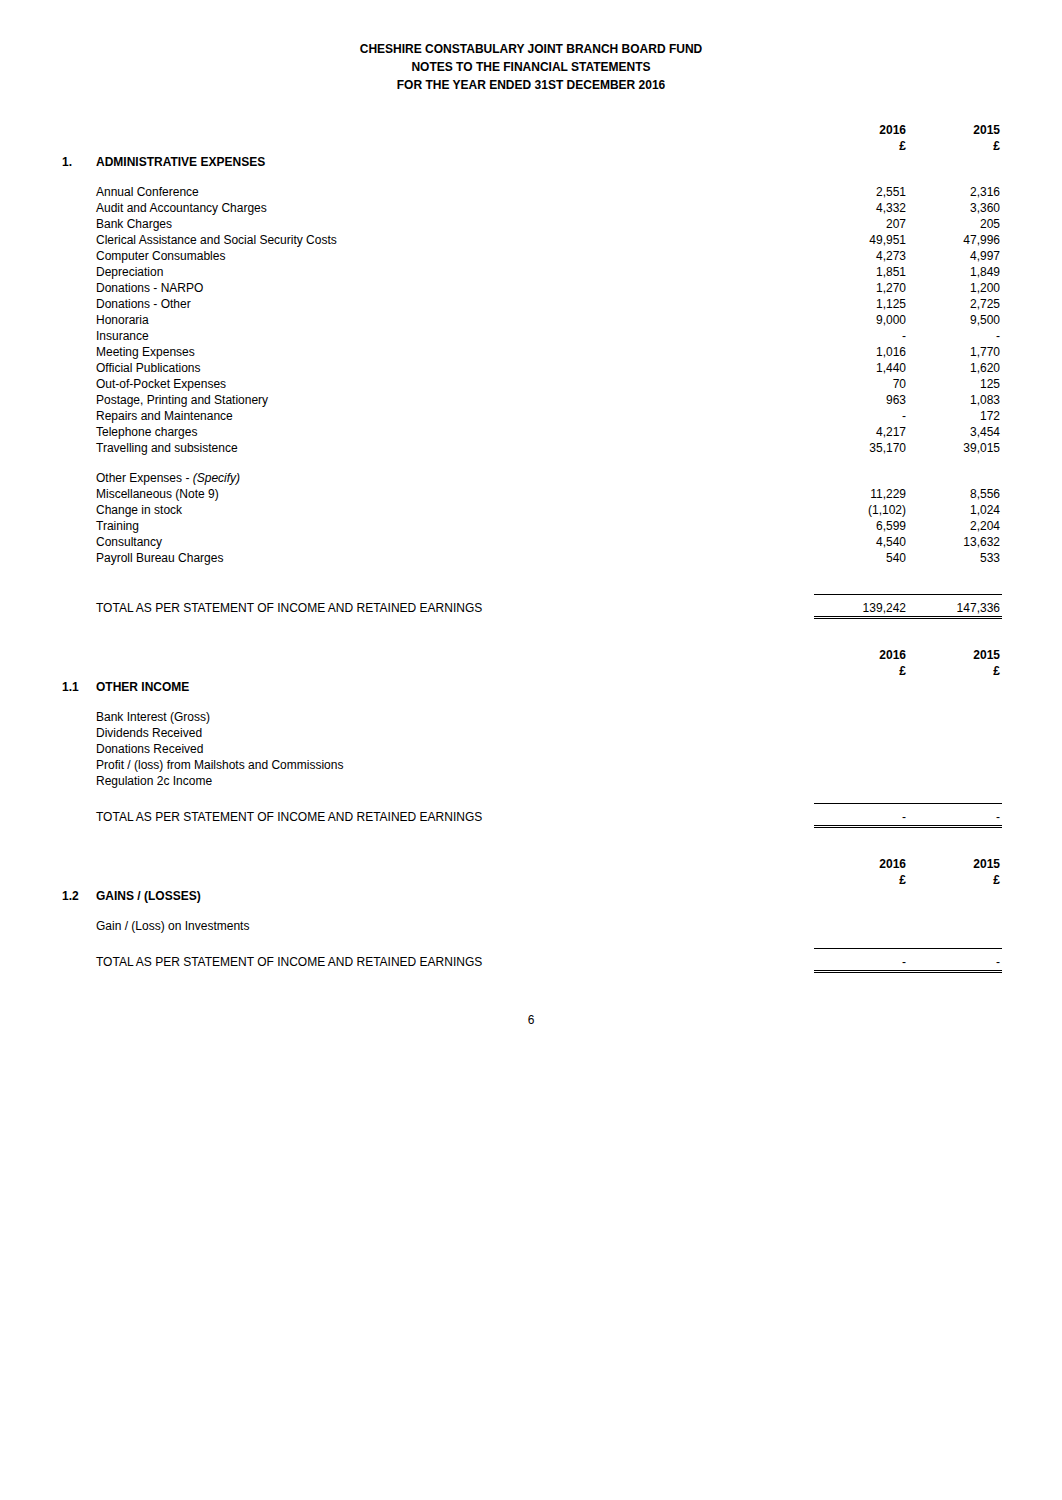CHESHIRE CONSTABULARY JOINT BRANCH BOARD FUND
NOTES TO THE FINANCIAL STATEMENTS
FOR THE YEAR ENDED 31ST DECEMBER 2016
| | | 2016 | 2015 |
| | | £ | £ |
| 1. | ADMINISTRATIVE EXPENSES | | |
| | Annual Conference | 2,551 | 2,316 |
| | Audit and Accountancy Charges | 4,332 | 3,360 |
| | Bank Charges | 207 | 205 |
| | Clerical Assistance and Social Security Costs | 49,951 | 47,996 |
| | Computer Consumables | 4,273 | 4,997 |
| | Depreciation | 1,851 | 1,849 |
| | Donations - NARPO | 1,270 | 1,200 |
| | Donations - Other | 1,125 | 2,725 |
| | Honoraria | 9,000 | 9,500 |
| | Insurance | - | - |
| | Meeting Expenses | 1,016 | 1,770 |
| | Official Publications | 1,440 | 1,620 |
| | Out-of-Pocket Expenses | 70 | 125 |
| | Postage, Printing and Stationery | 963 | 1,083 |
| | Repairs and Maintenance | - | 172 |
| | Telephone charges | 4,217 | 3,454 |
| | Travelling and subsistence | 35,170 | 39,015 |
| | Other Expenses - (Specify) | | |
| | Miscellaneous (Note 9) | 11,229 | 8,556 |
| | Change in stock | (1,102) | 1,024 |
| | Training | 6,599 | 2,204 |
| | Consultancy | 4,540 | 13,632 |
| | Payroll Bureau Charges | 540 | 533 |
| | TOTAL AS PER STATEMENT OF INCOME AND RETAINED EARNINGS | 139,242 | 147,336 |
| | | 2016 | 2015 |
| | | £ | £ |
| 1.1 | OTHER INCOME | | |
| | Bank Interest (Gross) | | |
| | Dividends Received | | |
| | Donations Received | | |
| | Profit / (loss) from Mailshots and Commissions | | |
| | Regulation 2c Income | | |
| | TOTAL AS PER STATEMENT OF INCOME AND RETAINED EARNINGS | - | - |
| | | 2016 | 2015 |
| | | £ | £ |
| 1.2 | GAINS / (LOSSES) | | |
| | Gain / (Loss) on Investments | | |
| | TOTAL AS PER STATEMENT OF INCOME AND RETAINED EARNINGS | - | - |
6